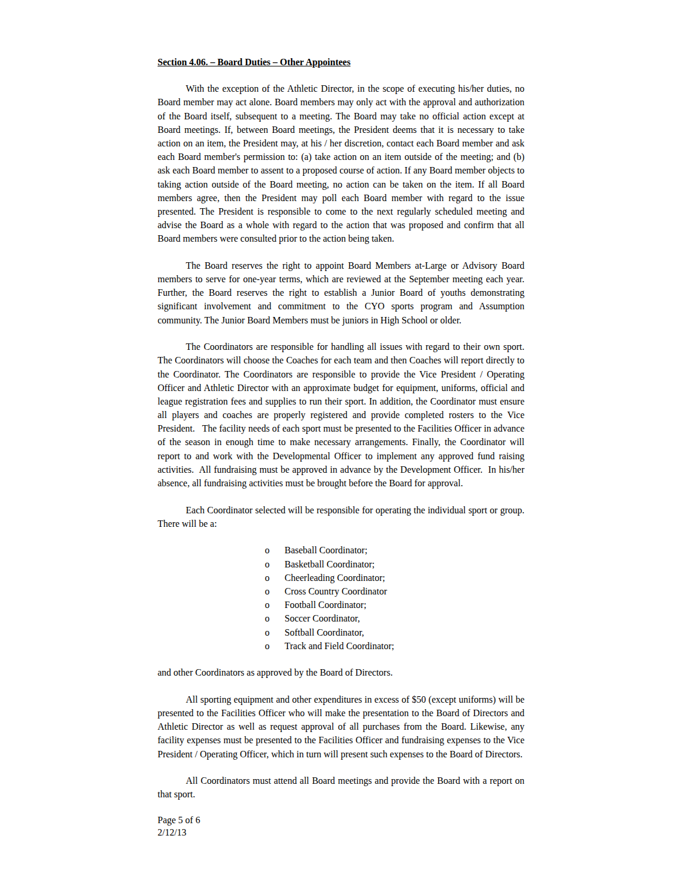Section 4.06. – Board Duties – Other Appointees
With the exception of the Athletic Director, in the scope of executing his/her duties, no Board member may act alone. Board members may only act with the approval and authorization of the Board itself, subsequent to a meeting. The Board may take no official action except at Board meetings. If, between Board meetings, the President deems that it is necessary to take action on an item, the President may, at his / her discretion, contact each Board member and ask each Board member's permission to: (a) take action on an item outside of the meeting; and (b) ask each Board member to assent to a proposed course of action. If any Board member objects to taking action outside of the Board meeting, no action can be taken on the item. If all Board members agree, then the President may poll each Board member with regard to the issue presented. The President is responsible to come to the next regularly scheduled meeting and advise the Board as a whole with regard to the action that was proposed and confirm that all Board members were consulted prior to the action being taken.
The Board reserves the right to appoint Board Members at-Large or Advisory Board members to serve for one-year terms, which are reviewed at the September meeting each year. Further, the Board reserves the right to establish a Junior Board of youths demonstrating significant involvement and commitment to the CYO sports program and Assumption community. The Junior Board Members must be juniors in High School or older.
The Coordinators are responsible for handling all issues with regard to their own sport. The Coordinators will choose the Coaches for each team and then Coaches will report directly to the Coordinator. The Coordinators are responsible to provide the Vice President / Operating Officer and Athletic Director with an approximate budget for equipment, uniforms, official and league registration fees and supplies to run their sport. In addition, the Coordinator must ensure all players and coaches are properly registered and provide completed rosters to the Vice President. The facility needs of each sport must be presented to the Facilities Officer in advance of the season in enough time to make necessary arrangements. Finally, the Coordinator will report to and work with the Developmental Officer to implement any approved fund raising activities. All fundraising must be approved in advance by the Development Officer. In his/her absence, all fundraising activities must be brought before the Board for approval.
Each Coordinator selected will be responsible for operating the individual sport or group. There will be a:
Baseball Coordinator;
Basketball Coordinator;
Cheerleading Coordinator;
Cross Country Coordinator
Football Coordinator;
Soccer Coordinator,
Softball Coordinator,
Track and Field Coordinator;
and other Coordinators as approved by the Board of Directors.
All sporting equipment and other expenditures in excess of $50 (except uniforms) will be presented to the Facilities Officer who will make the presentation to the Board of Directors and Athletic Director as well as request approval of all purchases from the Board. Likewise, any facility expenses must be presented to the Facilities Officer and fundraising expenses to the Vice President / Operating Officer, which in turn will present such expenses to the Board of Directors.
All Coordinators must attend all Board meetings and provide the Board with a report on that sport.
Page 5 of 6
2/12/13